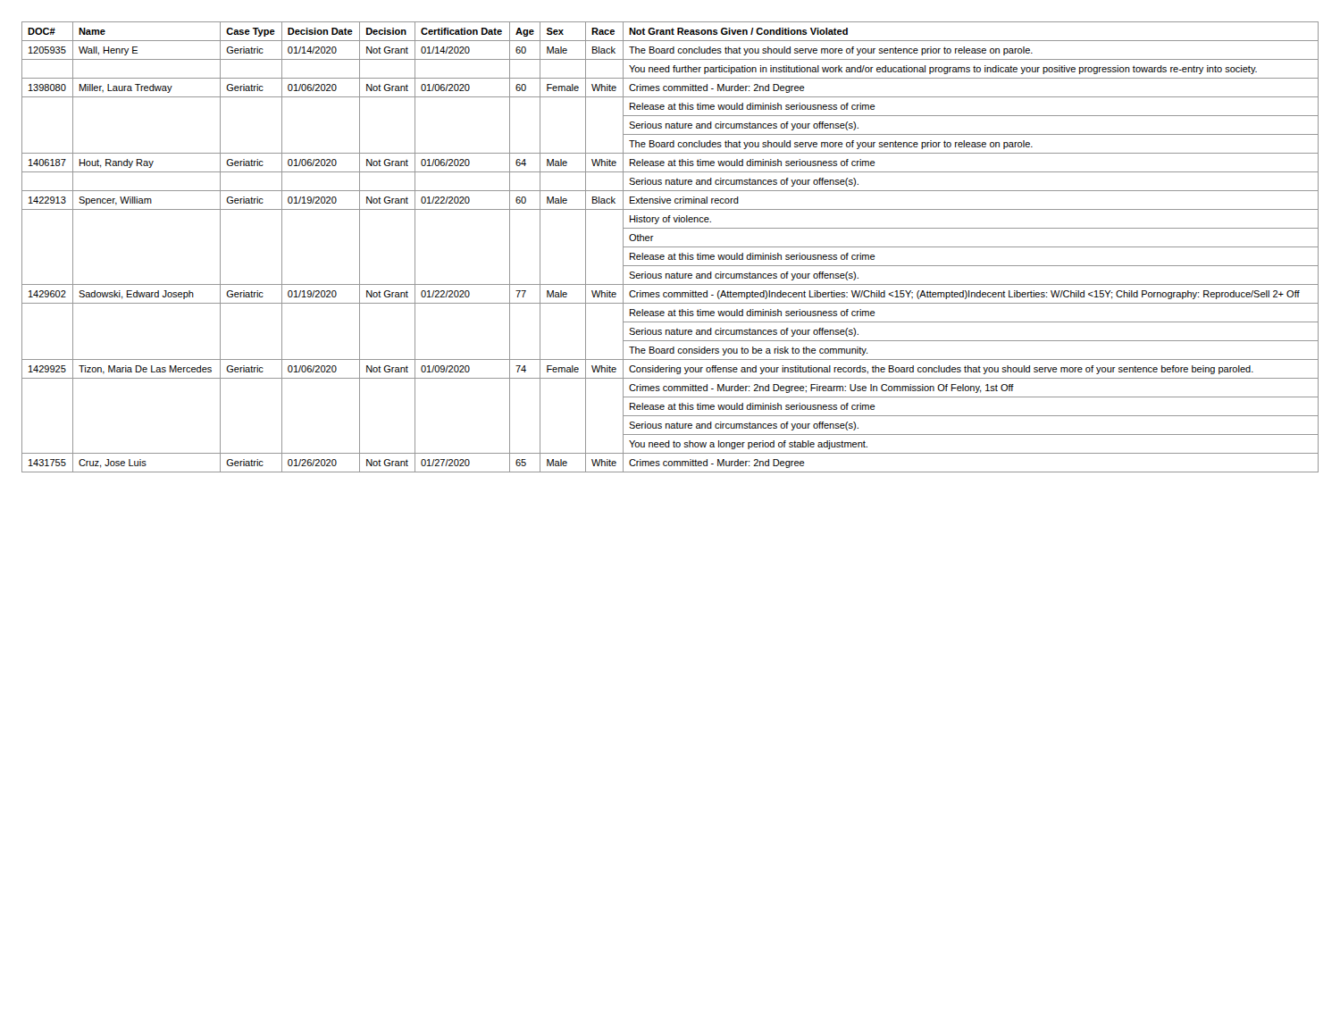Parole Board Not Grant Decisions
| DOC# | Name | Case Type | Decision Date | Decision | Certification Date | Age | Sex | Race | Not Grant Reasons Given / Conditions Violated |
| --- | --- | --- | --- | --- | --- | --- | --- | --- | --- |
| 1205935 | Wall, Henry E | Geriatric | 01/14/2020 | Not Grant | 01/14/2020 | 60 | Male | Black | The Board concludes that you should serve more of your sentence prior to release on parole. |
| | | | | | | | | | You need further participation in institutional work and/or educational programs to indicate your positive progression towards re-entry into society. |
| 1398080 | Miller, Laura Tredway | Geriatric | 01/06/2020 | Not Grant | 01/06/2020 | 60 | Female | White | Crimes committed - Murder: 2nd Degree |
| | | | | | | | | | Release at this time would diminish seriousness of crime |
| | | | | | | | | | Serious nature and circumstances of your offense(s). |
| | | | | | | | | | The Board concludes that you should serve more of your sentence prior to release on parole. |
| 1406187 | Hout, Randy Ray | Geriatric | 01/06/2020 | Not Grant | 01/06/2020 | 64 | Male | White | Release at this time would diminish seriousness of crime |
| | | | | | | | | | Serious nature and circumstances of your offense(s). |
| 1422913 | Spencer, William | Geriatric | 01/19/2020 | Not Grant | 01/22/2020 | 60 | Male | Black | Extensive criminal record |
| | | | | | | | | | History of violence. |
| | | | | | | | | | Other |
| | | | | | | | | | Release at this time would diminish seriousness of crime |
| | | | | | | | | | Serious nature and circumstances of your offense(s). |
| 1429602 | Sadowski, Edward Joseph | Geriatric | 01/19/2020 | Not Grant | 01/22/2020 | 77 | Male | White | Crimes committed - (Attempted)Indecent Liberties: W/Child <15Y; (Attempted)Indecent Liberties: W/Child <15Y; Child Pornography: Reproduce/Sell 2+ Off |
| | | | | | | | | | Release at this time would diminish seriousness of crime |
| | | | | | | | | | Serious nature and circumstances of your offense(s). |
| | | | | | | | | | The Board considers you to be a risk to the community. |
| 1429925 | Tizon, Maria De Las Mercedes | Geriatric | 01/06/2020 | Not Grant | 01/09/2020 | 74 | Female | White | Considering your offense and your institutional records, the Board concludes that you should serve more of your sentence before being paroled. |
| | | | | | | | | | Crimes committed - Murder: 2nd Degree; Firearm: Use In Commission Of Felony, 1st Off |
| | | | | | | | | | Release at this time would diminish seriousness of crime |
| | | | | | | | | | Serious nature and circumstances of your offense(s). |
| | | | | | | | | | You need to show a longer period of stable adjustment. |
| 1431755 | Cruz, Jose Luis | Geriatric | 01/26/2020 | Not Grant | 01/27/2020 | 65 | Male | White | Crimes committed - Murder: 2nd Degree |